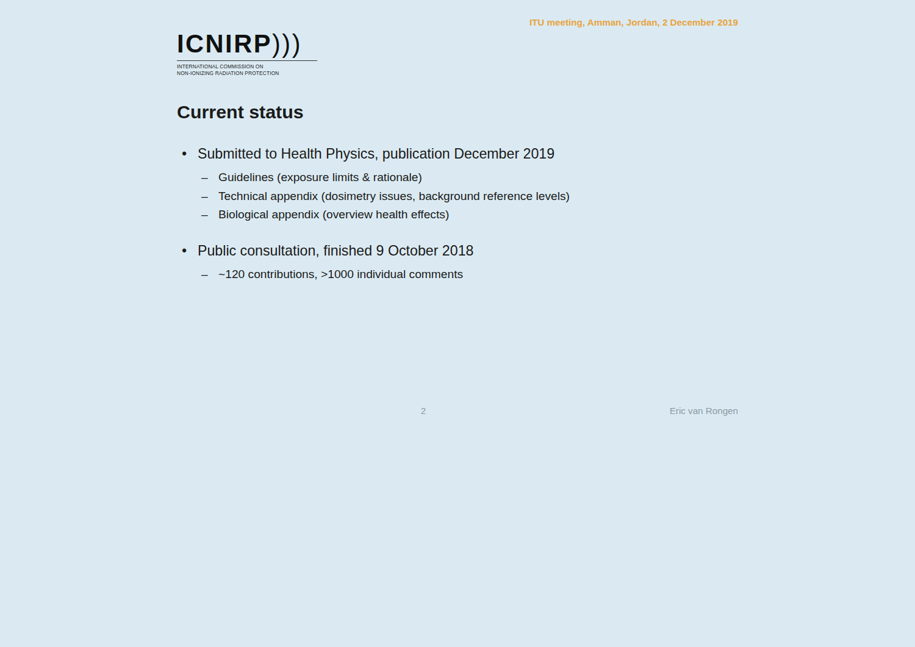ITU meeting, Amman, Jordan, 2 December 2019
ICNIRP)))
International Commission on
Non-Ionizing Radiation Protection
Current status
Submitted to Health Physics, publication December 2019
Guidelines (exposure limits & rationale)
Technical appendix (dosimetry issues, background reference levels)
Biological appendix (overview health effects)
Public consultation, finished 9 October 2018
~120 contributions, >1000 individual comments
2 Eric van Rongen